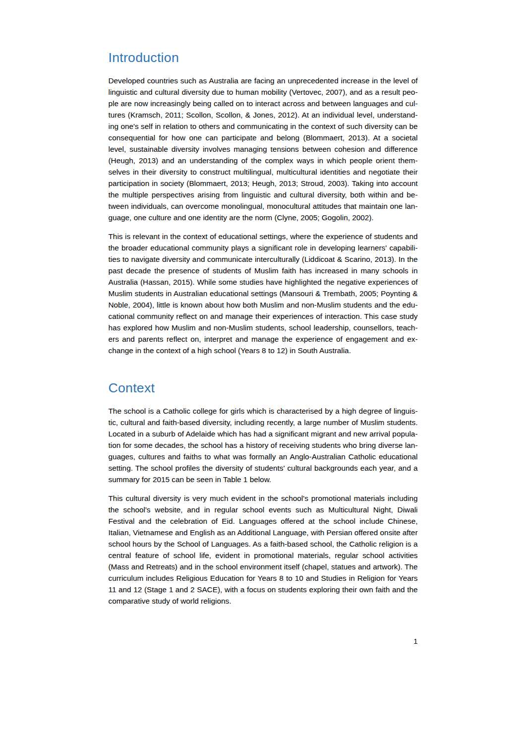Introduction
Developed countries such as Australia are facing an unprecedented increase in the level of linguistic and cultural diversity due to human mobility (Vertovec, 2007), and as a result people are now increasingly being called on to interact across and between languages and cultures (Kramsch, 2011; Scollon, Scollon, & Jones, 2012). At an individual level, understanding one's self in relation to others and communicating in the context of such diversity can be consequential for how one can participate and belong (Blommaert, 2013). At a societal level, sustainable diversity involves managing tensions between cohesion and difference (Heugh, 2013) and an understanding of the complex ways in which people orient themselves in their diversity to construct multilingual, multicultural identities and negotiate their participation in society (Blommaert, 2013; Heugh, 2013; Stroud, 2003). Taking into account the multiple perspectives arising from linguistic and cultural diversity, both within and between individuals, can overcome monolingual, monocultural attitudes that maintain one language, one culture and one identity are the norm (Clyne, 2005; Gogolin, 2002).
This is relevant in the context of educational settings, where the experience of students and the broader educational community plays a significant role in developing learners' capabilities to navigate diversity and communicate interculturally (Liddicoat & Scarino, 2013). In the past decade the presence of students of Muslim faith has increased in many schools in Australia (Hassan, 2015). While some studies have highlighted the negative experiences of Muslim students in Australian educational settings (Mansouri & Trembath, 2005; Poynting & Noble, 2004), little is known about how both Muslim and non-Muslim students and the educational community reflect on and manage their experiences of interaction. This case study has explored how Muslim and non-Muslim students, school leadership, counsellors, teachers and parents reflect on, interpret and manage the experience of engagement and exchange in the context of a high school (Years 8 to 12) in South Australia.
Context
The school is a Catholic college for girls which is characterised by a high degree of linguistic, cultural and faith-based diversity, including recently, a large number of Muslim students. Located in a suburb of Adelaide which has had a significant migrant and new arrival population for some decades, the school has a history of receiving students who bring diverse languages, cultures and faiths to what was formally an Anglo-Australian Catholic educational setting. The school profiles the diversity of students' cultural backgrounds each year, and a summary for 2015 can be seen in Table 1 below.
This cultural diversity is very much evident in the school's promotional materials including the school's website, and in regular school events such as Multicultural Night, Diwali Festival and the celebration of Eid. Languages offered at the school include Chinese, Italian, Vietnamese and English as an Additional Language, with Persian offered onsite after school hours by the School of Languages. As a faith-based school, the Catholic religion is a central feature of school life, evident in promotional materials, regular school activities (Mass and Retreats) and in the school environment itself (chapel, statues and artwork). The curriculum includes Religious Education for Years 8 to 10 and Studies in Religion for Years 11 and 12 (Stage 1 and 2 SACE), with a focus on students exploring their own faith and the comparative study of world religions.
1